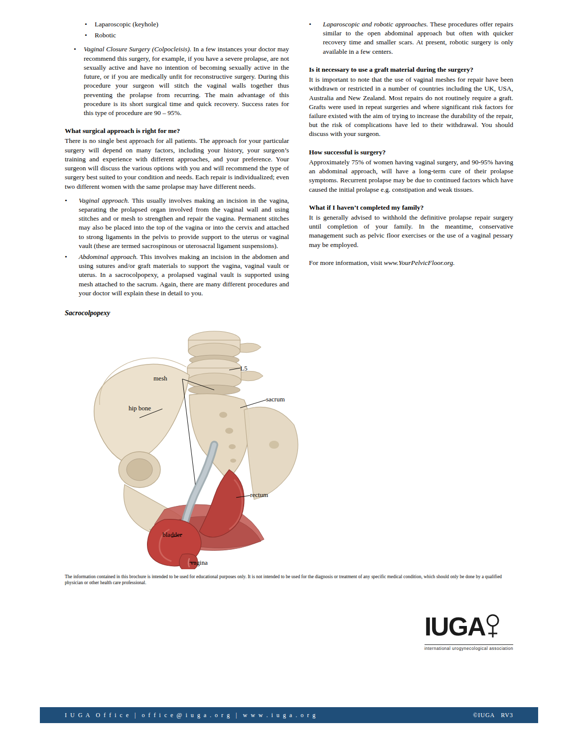Laparoscopic (keyhole)
Robotic
Vaginal Closure Surgery (Colpocleisis). In a few instances your doctor may recommend this surgery, for example, if you have a severe prolapse, are not sexually active and have no intention of becoming sexually active in the future, or if you are medically unfit for reconstructive surgery. During this procedure your surgeon will stitch the vaginal walls together thus preventing the prolapse from recurring. The main advantage of this procedure is its short surgical time and quick recovery. Success rates for this type of procedure are 90 – 95%.
What surgical approach is right for me?
There is no single best approach for all patients. The approach for your particular surgery will depend on many factors, including your history, your surgeon’s training and experience with different approaches, and your preference. Your surgeon will discuss the various options with you and will recommend the type of surgery best suited to your condition and needs. Each repair is individualized; even two different women with the same prolapse may have different needs.
Vaginal approach. This usually involves making an incision in the vagina, separating the prolapsed organ involved from the vaginal wall and using stitches and or mesh to strengthen and repair the vagina. Permanent stitches may also be placed into the top of the vagina or into the cervix and attached to strong ligaments in the pelvis to provide support to the uterus or vaginal vault (these are termed sacrospinous or uterosacral ligament suspensions).
Abdominal approach. This involves making an incision in the abdomen and using sutures and/or graft materials to support the vagina, vaginal vault or uterus. In a sacrocolpopexy, a prolapsed vaginal vault is supported using mesh attached to the sacrum. Again, there are many different procedures and your doctor will explain these in detail to you.
Sacrocolpopexy
L5
mesh
sacrum
hip bone
rectum
bladder
vagina
Laparoscopic and robotic approaches. These procedures offer repairs similar to the open abdominal approach but often with quicker recovery time and smaller scars. At present, robotic surgery is only available in a few centers.
Is it necessary to use a graft material during the surgery?
It is important to note that the use of vaginal meshes for repair have been withdrawn or restricted in a number of countries including the UK, USA, Australia and New Zealand. Most repairs do not routinely require a graft. Grafts were used in repeat surgeries and where significant risk factors for failure existed with the aim of trying to increase the durability of the repair, but the risk of complications have led to their withdrawal. You should discuss with your surgeon.
How successful is surgery?
Approximately 75% of women having vaginal surgery, and 90-95% having an abdominal approach, will have a long-term cure of their prolapse symptoms. Recurrent prolapse may be due to continued factors which have caused the initial prolapse e.g. constipation and weak tissues.
What if I haven’t completed my family?
It is generally advised to withhold the definitive prolapse repair surgery until completion of your family. In the meantime, conservative management such as pelvic floor exercises or the use of a vaginal pessary may be employed.
For more information, visit www.YourPelvicFloor.org.
IUGA
international urogynecological association
The information contained in this brochure is intended to be used for educational purposes only. It is not intended to be used for the diagnosis or treatment of any specific medical condition, which should only be done by a qualified physician or other health care professional.
I U G A O f f i c e | o f f i c e @ i u g a . o r g | w w w . i u g a . o r g
©IUGA RV3